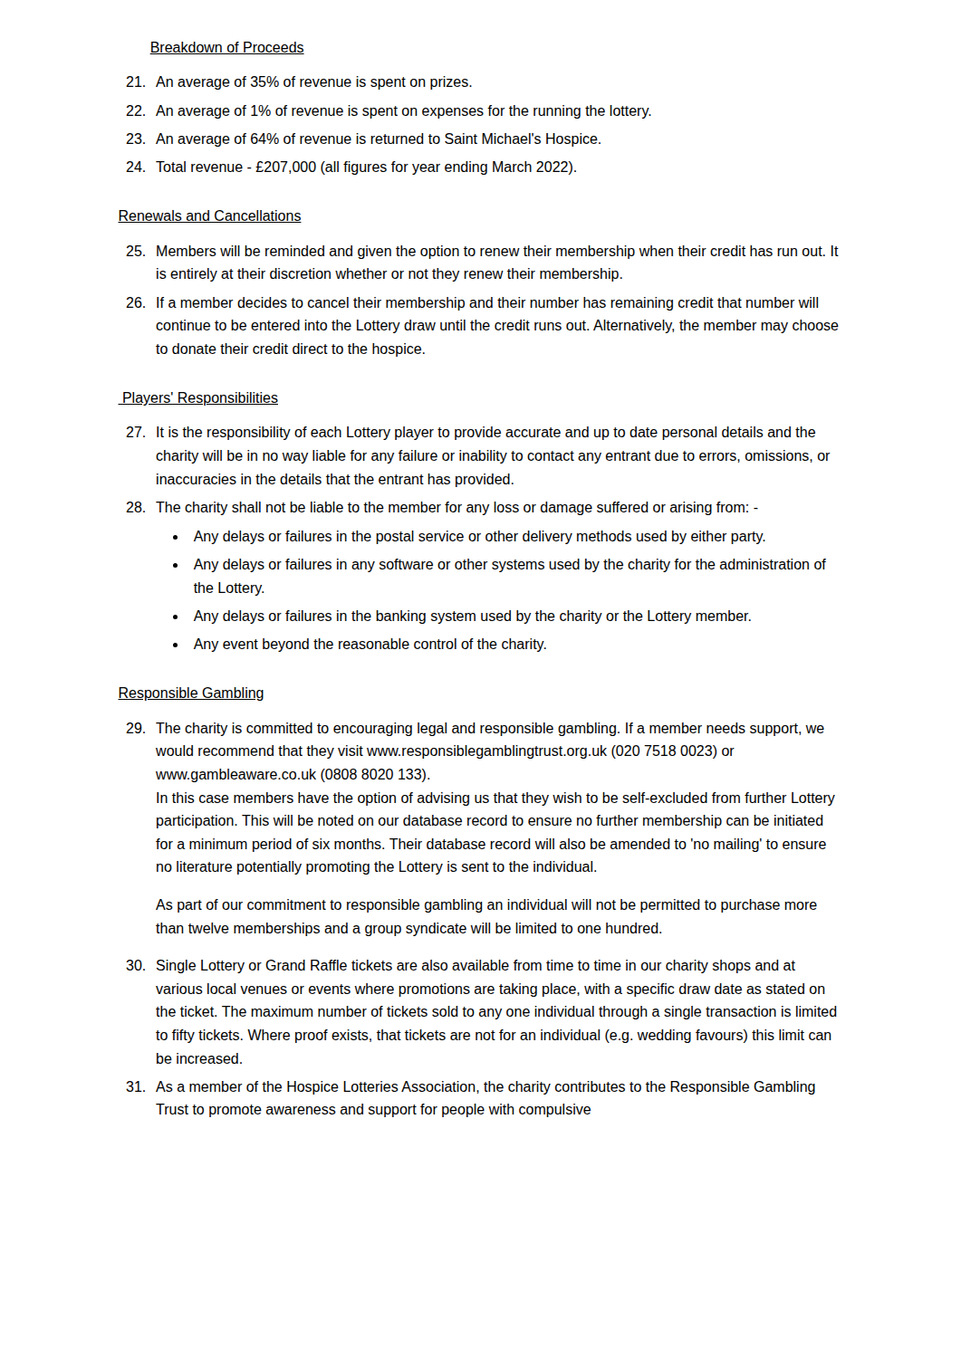Breakdown of Proceeds
An average of 35% of revenue is spent on prizes.
An average of 1% of revenue is spent on expenses for the running the lottery.
An average of 64% of revenue is returned to Saint Michael's Hospice.
Total revenue - £207,000 (all figures for year ending March 2022).
Renewals and Cancellations
Members will be reminded and given the option to renew their membership when their credit has run out. It is entirely at their discretion whether or not they renew their membership.
If a member decides to cancel their membership and their number has remaining credit that number will continue to be entered into the Lottery draw until the credit runs out. Alternatively, the member may choose to donate their credit direct to the hospice.
Players' Responsibilities
It is the responsibility of each Lottery player to provide accurate and up to date personal details and the charity will be in no way liable for any failure or inability to contact any entrant due to errors, omissions, or inaccuracies in the details that the entrant has provided.
The charity shall not be liable to the member for any loss or damage suffered or arising from: -
Any delays or failures in the postal service or other delivery methods used by either party.
Any delays or failures in any software or other systems used by the charity for the administration of the Lottery.
Any delays or failures in the banking system used by the charity or the Lottery member.
Any event beyond the reasonable control of the charity.
Responsible Gambling
The charity is committed to encouraging legal and responsible gambling. If a member needs support, we would recommend that they visit www.responsiblegamblingtrust.org.uk (020 7518 0023) or www.gambleaware.co.uk (0808 8020 133).
In this case members have the option of advising us that they wish to be self-excluded from further Lottery participation. This will be noted on our database record to ensure no further membership can be initiated for a minimum period of six months. Their database record will also be amended to 'no mailing' to ensure no literature potentially promoting the Lottery is sent to the individual.
As part of our commitment to responsible gambling an individual will not be permitted to purchase more than twelve memberships and a group syndicate will be limited to one hundred.
Single Lottery or Grand Raffle tickets are also available from time to time in our charity shops and at various local venues or events where promotions are taking place, with a specific draw date as stated on the ticket. The maximum number of tickets sold to any one individual through a single transaction is limited to fifty tickets. Where proof exists, that tickets are not for an individual (e.g. wedding favours) this limit can be increased.
As a member of the Hospice Lotteries Association, the charity contributes to the Responsible Gambling Trust to promote awareness and support for people with compulsive